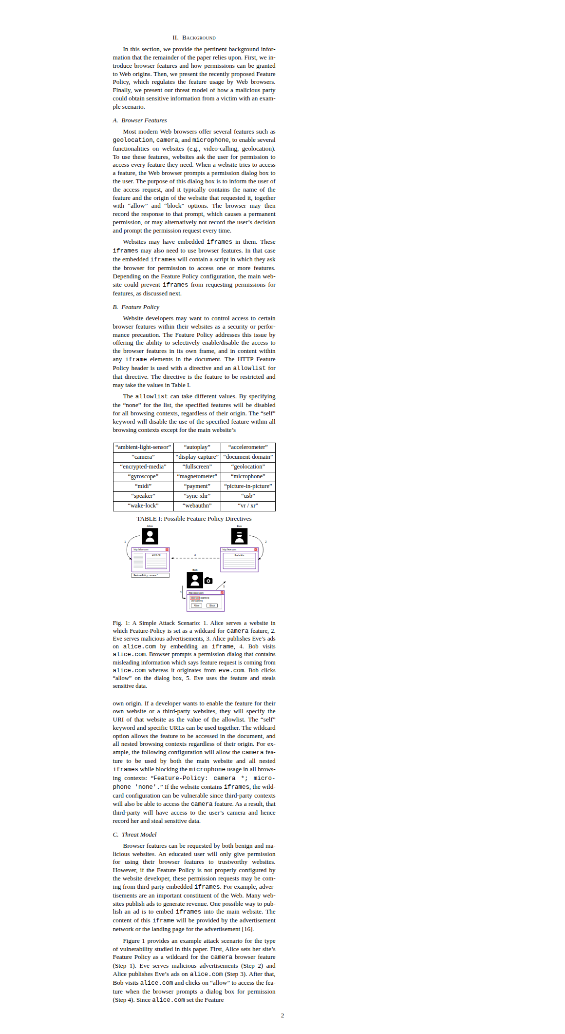II. Background
In this section, we provide the pertinent background information that the remainder of the paper relies upon. First, we introduce browser features and how permissions can be granted to Web origins. Then, we present the recently proposed Feature Policy, which regulates the feature usage by Web browsers. Finally, we present our threat model of how a malicious party could obtain sensitive information from a victim with an example scenario.
A. Browser Features
Most modern Web browsers offer several features such as geolocation, camera, and microphone, to enable several functionalities on websites (e.g., video-calling, geolocation). To use these features, websites ask the user for permission to access every feature they need. When a website tries to access a feature, the Web browser prompts a permission dialog box to the user. The purpose of this dialog box is to inform the user of the access request, and it typically contains the name of the feature and the origin of the website that requested it, together with “allow” and “block” options. The browser may then record the response to that prompt, which causes a permanent permission, or may alternatively not record the user’s decision and prompt the permission request every time.
Websites may have embedded iframes in them. These iframes may also need to use browser features. In that case the embedded iframes will contain a script in which they ask the browser for permission to access one or more features. Depending on the Feature Policy configuration, the main website could prevent iframes from requesting permissions for features, as discussed next.
B. Feature Policy
Website developers may want to control access to certain browser features within their websites as a security or performance precaution. The Feature Policy addresses this issue by offering the ability to selectively enable/disable the access to the browser features in its own frame, and in content within any iframe elements in the document. The HTTP Feature Policy header is used with a directive and an allowlist for that directive. The directive is the feature to be restricted and may take the values in Table I.
The allowlist can take different values. By specifying the “none” for the list, the specified features will be disabled for all browsing contexts, regardless of their origin. The “self” keyword will disable the use of the specified feature within all browsing contexts except for the main website’s
| “ambient-light-sensor” | “autoplay” | “accelerometer” |
| “camera” | “display-capture” | “document-domain” |
| “encrypted-media” | “fullscreen” | “geolocation” |
| “gyroscope” | “magnetometer” | “microphone” |
| “midi” | “payment” | “picture-in-picture” |
| “speaker” | “sync-xhr” | “usb” |
| “wake-lock” | “webauthn” | “vr / xr” |
TABLE I: Possible Feature Policy Directives
Alice Eve http://alice.com Eve’s Ad Feature-Policy: camera * http://eve.com Eve’s Ads 1 2 3 Bob http://alice.com alice.com wants to use camera Allow Block 4 5
Fig. 1: A Simple Attack Scenario: 1. Alice serves a website in which Feature-Policy is set as a wildcard for camera feature, 2. Eve serves malicious advertisements, 3. Alice publishes Eve’s ads on alice.com by embedding an iframe, 4. Bob visits alice.com. Browser prompts a permission dialog that contains misleading information which says feature request is coming from alice.com whereas it originates from eve.com. Bob clicks “allow” on the dialog box, 5. Eve uses the feature and steals sensitive data.
own origin. If a developer wants to enable the feature for their own website or a third-party websites, they will specify the URI of that website as the value of the allowlist. The “self” keyword and specific URLs can be used together. The wildcard option allows the feature to be accessed in the document, and all nested browsing contexts regardless of their origin. For example, the following configuration will allow the camera feature to be used by both the main website and all nested iframes while blocking the microphone usage in all browsing contexts: “Feature-Policy: camera *; microphone 'none'.” If the website contains iframes, the wildcard configuration can be vulnerable since third-party contexts will also be able to access the camera feature. As a result, that third-party will have access to the user’s camera and hence record her and steal sensitive data.
C. Threat Model
Browser features can be requested by both benign and malicious websites. An educated user will only give permission for using their browser features to trustworthy websites. However, if the Feature Policy is not properly configured by the website developer, these permission requests may be coming from third-party embedded iframes. For example, advertisements are an important constituent of the Web. Many websites publish ads to generate revenue. One possible way to publish an ad is to embed iframes into the main website. The content of this iframe will be provided by the advertisement network or the landing page for the advertisement [16].
Figure 1 provides an example attack scenario for the type of vulnerability studied in this paper. First, Alice sets her site’s Feature Policy as a wildcard for the camera browser feature (Step 1). Eve serves malicious advertisements (Step 2) and Alice publishes Eve’s ads on alice.com (Step 3). After that, Bob visits alice.com and clicks on “allow” to access the feature when the browser prompts a dialog box for permission (Step 4). Since alice.com set the Feature
2